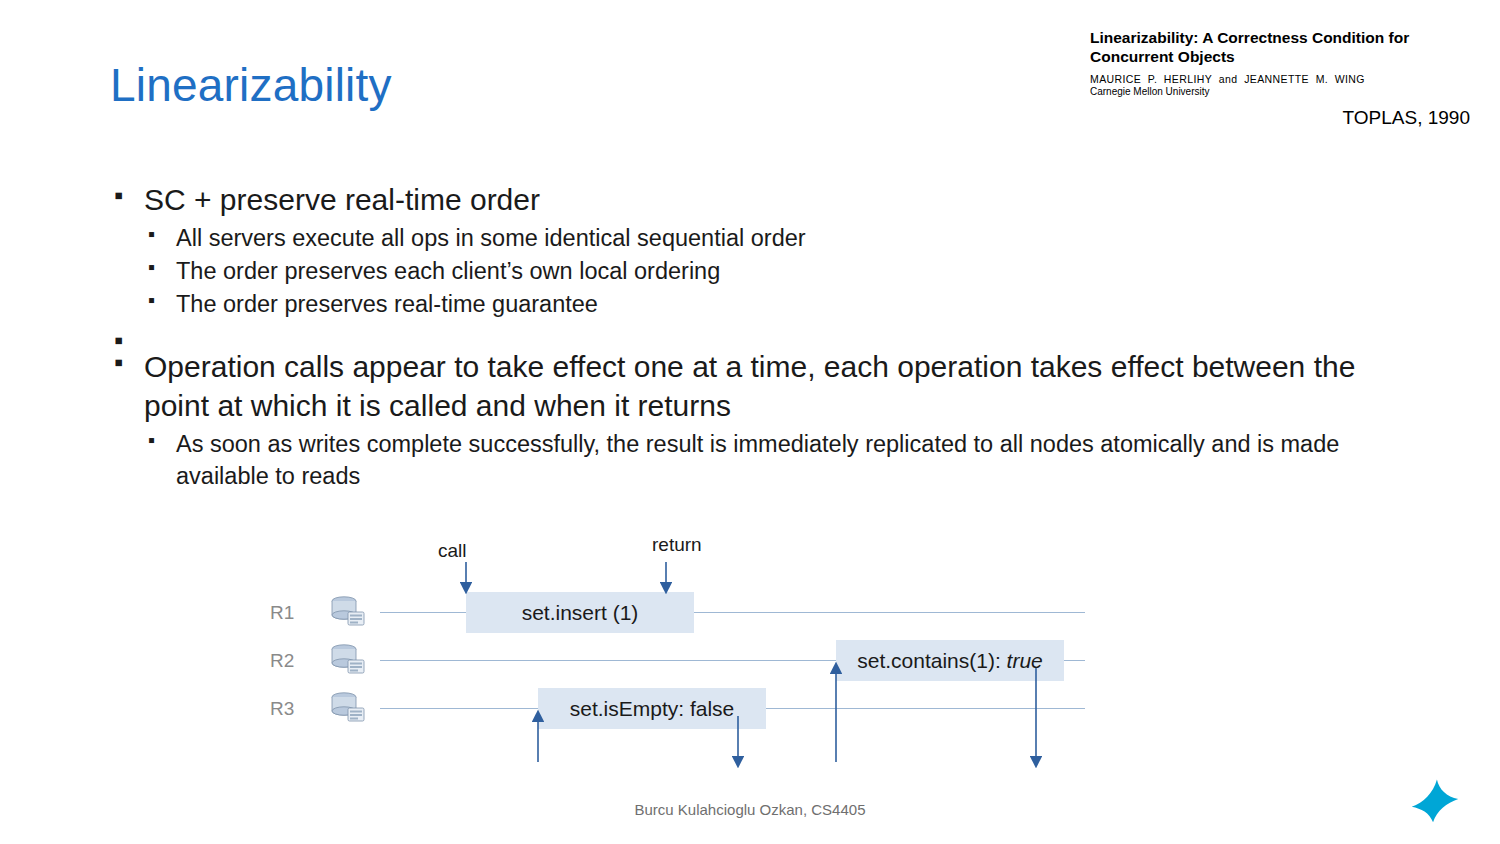Linearizability
Linearizability: A Correctness Condition for
Concurrent Objects
MAURICE P. HERLIHY and JEANNETTE M. WING
Carnegie Mellon University
TOPLAS, 1990
SC + preserve real-time order
All servers execute all ops in some identical sequential order
The order preserves each client’s own local ordering
The order preserves real-time guarantee
Operation calls appear to take effect one at a time, each operation takes effect between the point at which it is called and when it returns
As soon as writes complete successfully, the result is immediately replicated to all nodes atomically and is made available to reads
call return R1 R2 R3
set.insert (1)
set.contains(1): true
set.isEmpty: false
Burcu Kulahcioglu Ozkan, CS4405